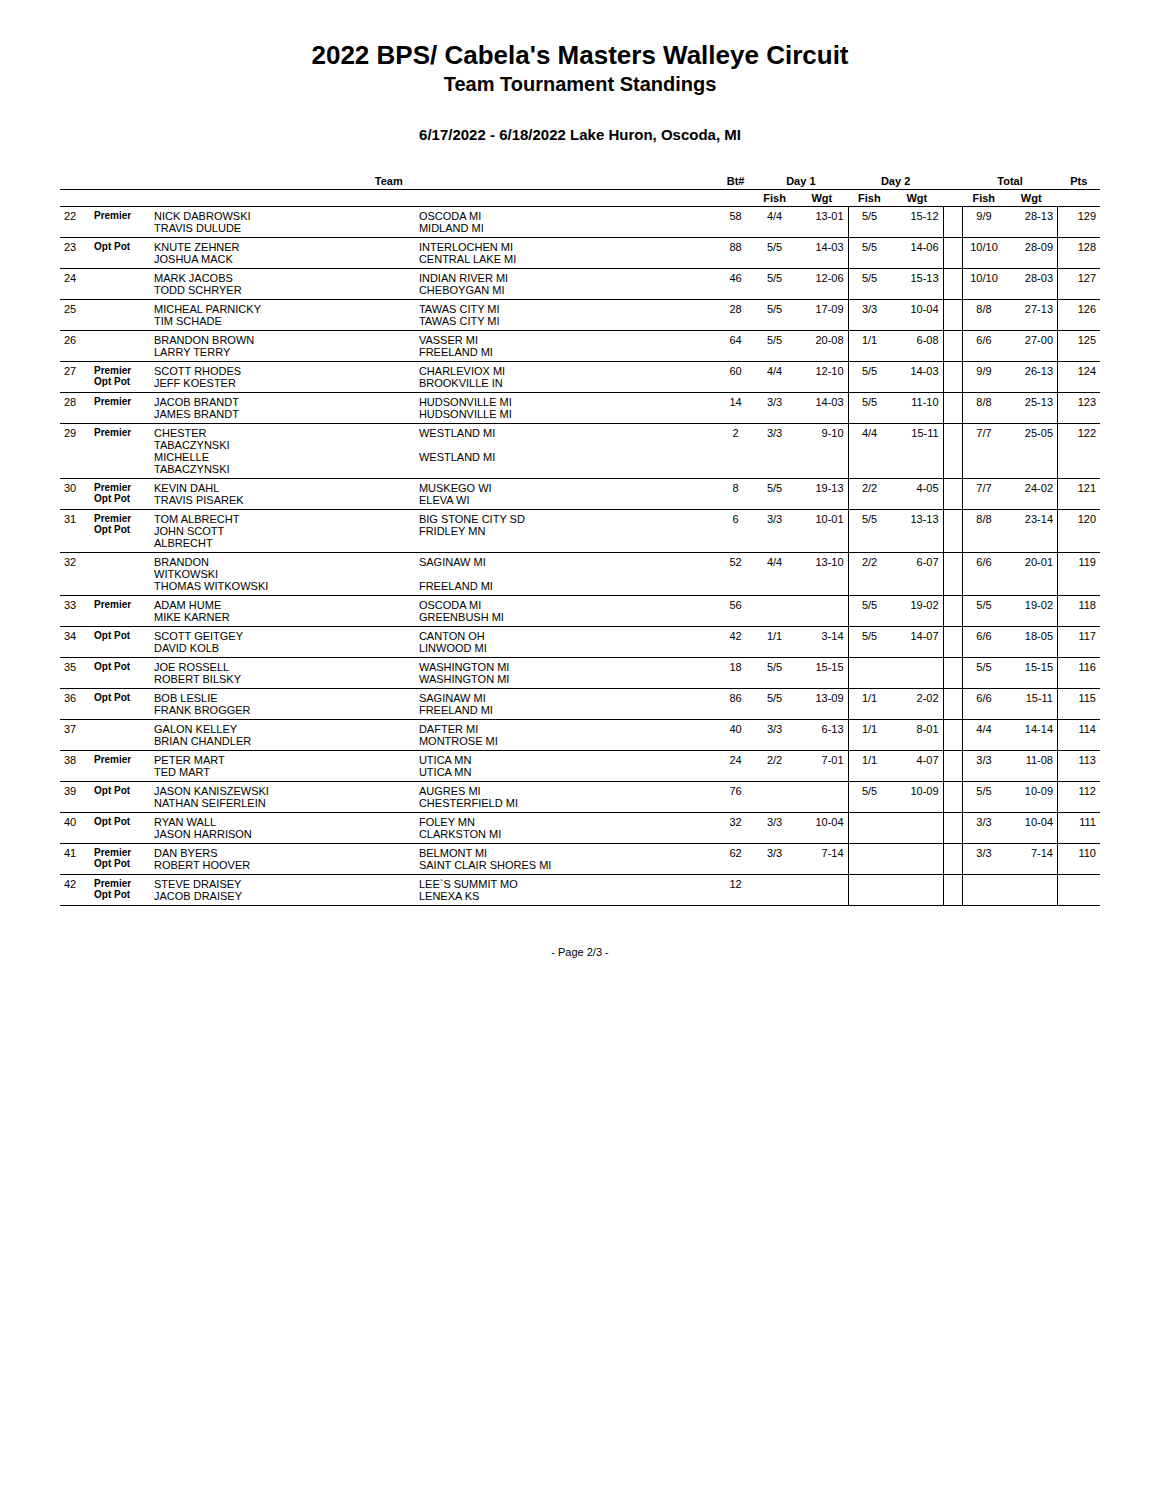2022 BPS/ Cabela's Masters Walleye Circuit
Team Tournament Standings
6/17/2022 - 6/18/2022 Lake Huron, Oscoda, MI
| Team | Bt# | Day 1 | Day 2 | | Total | Pts |
| --- | --- | --- | --- | --- | --- | --- |
| | | | | | Fish | Wgt | Fish | Wgt | | Fish | Wgt | |
| 22 | Premier | NICK DABROWSKI TRAVIS DULUDE | OSCODA MI MIDLAND MI | 58 | 4/4 | 13-01 | 5/5 | 15-12 | | 9/9 | 28-13 | 129 |
| 23 | Opt Pot | KNUTE ZEHNER JOSHUA MACK | INTERLOCHEN MI CENTRAL LAKE MI | 88 | 5/5 | 14-03 | 5/5 | 14-06 | | 10/10 | 28-09 | 128 |
| 24 | | MARK JACOBS TODD SCHRYER | INDIAN RIVER MI CHEBOYGAN MI | 46 | 5/5 | 12-06 | 5/5 | 15-13 | | 10/10 | 28-03 | 127 |
| 25 | | MICHEAL PARNICKY TIM SCHADE | TAWAS CITY MI TAWAS CITY MI | 28 | 5/5 | 17-09 | 3/3 | 10-04 | | 8/8 | 27-13 | 126 |
| 26 | | BRANDON BROWN LARRY TERRY | VASSER MI FREELAND MI | 64 | 5/5 | 20-08 | 1/1 | 6-08 | | 6/6 | 27-00 | 125 |
| 27 | Premier Opt Pot | SCOTT RHODES JEFF KOESTER | CHARLEVIOX MI BROOKVILLE IN | 60 | 4/4 | 12-10 | 5/5 | 14-03 | | 9/9 | 26-13 | 124 |
| 28 | Premier | JACOB BRANDT JAMES BRANDT | HUDSONVILLE MI HUDSONVILLE MI | 14 | 3/3 | 14-03 | 5/5 | 11-10 | | 8/8 | 25-13 | 123 |
| 29 | Premier | CHESTER TABACZYNSKI MICHELLE TABACZYNSKI | WESTLAND MI WESTLAND MI | 2 | 3/3 | 9-10 | 4/4 | 15-11 | | 7/7 | 25-05 | 122 |
| 30 | Premier Opt Pot | KEVIN DAHL TRAVIS PISAREK | MUSKEGO WI ELEVA WI | 8 | 5/5 | 19-13 | 2/2 | 4-05 | | 7/7 | 24-02 | 121 |
| 31 | Premier Opt Pot | TOM ALBRECHT JOHN SCOTT ALBRECHT | BIG STONE CITY SD FRIDLEY MN | 6 | 3/3 | 10-01 | 5/5 | 13-13 | | 8/8 | 23-14 | 120 |
| 32 | | BRANDON WITKOWSKI THOMAS WITKOWSKI | SAGINAW MI FREELAND MI | 52 | 4/4 | 13-10 | 2/2 | 6-07 | | 6/6 | 20-01 | 119 |
| 33 | Premier | ADAM HUME MIKE KARNER | OSCODA MI GREENBUSH MI | 56 | | | 5/5 | 19-02 | | 5/5 | 19-02 | 118 |
| 34 | Opt Pot | SCOTT GEITGEY DAVID KOLB | CANTON OH LINWOOD MI | 42 | 1/1 | 3-14 | 5/5 | 14-07 | | 6/6 | 18-05 | 117 |
| 35 | Opt Pot | JOE ROSSELL ROBERT BILSKY | WASHINGTON MI WASHINGTON MI | 18 | 5/5 | 15-15 | | | | 5/5 | 15-15 | 116 |
| 36 | Opt Pot | BOB LESLIE FRANK BROGGER | SAGINAW MI FREELAND MI | 86 | 5/5 | 13-09 | 1/1 | 2-02 | | 6/6 | 15-11 | 115 |
| 37 | | GALON KELLEY BRIAN CHANDLER | DAFTER MI MONTROSE MI | 40 | 3/3 | 6-13 | 1/1 | 8-01 | | 4/4 | 14-14 | 114 |
| 38 | Premier | PETER MART TED MART | UTICA MN UTICA MN | 24 | 2/2 | 7-01 | 1/1 | 4-07 | | 3/3 | 11-08 | 113 |
| 39 | Opt Pot | JASON KANISZEWSKI NATHAN SEIFERLEIN | AUGRES MI CHESTERFIELD MI | 76 | | | 5/5 | 10-09 | | 5/5 | 10-09 | 112 |
| 40 | Opt Pot | RYAN WALL JASON HARRISON | FOLEY MN CLARKSTON MI | 32 | 3/3 | 10-04 | | | | 3/3 | 10-04 | 111 |
| 41 | Premier Opt Pot | DAN BYERS ROBERT HOOVER | BELMONT MI SAINT CLAIR SHORES MI | 62 | 3/3 | 7-14 | | | | 3/3 | 7-14 | 110 |
| 42 | Premier Opt Pot | STEVE DRAISEY JACOB DRAISEY | LEE`S SUMMIT MO LENEXA KS | 12 | | | | | | | | |
- Page 2/3 -